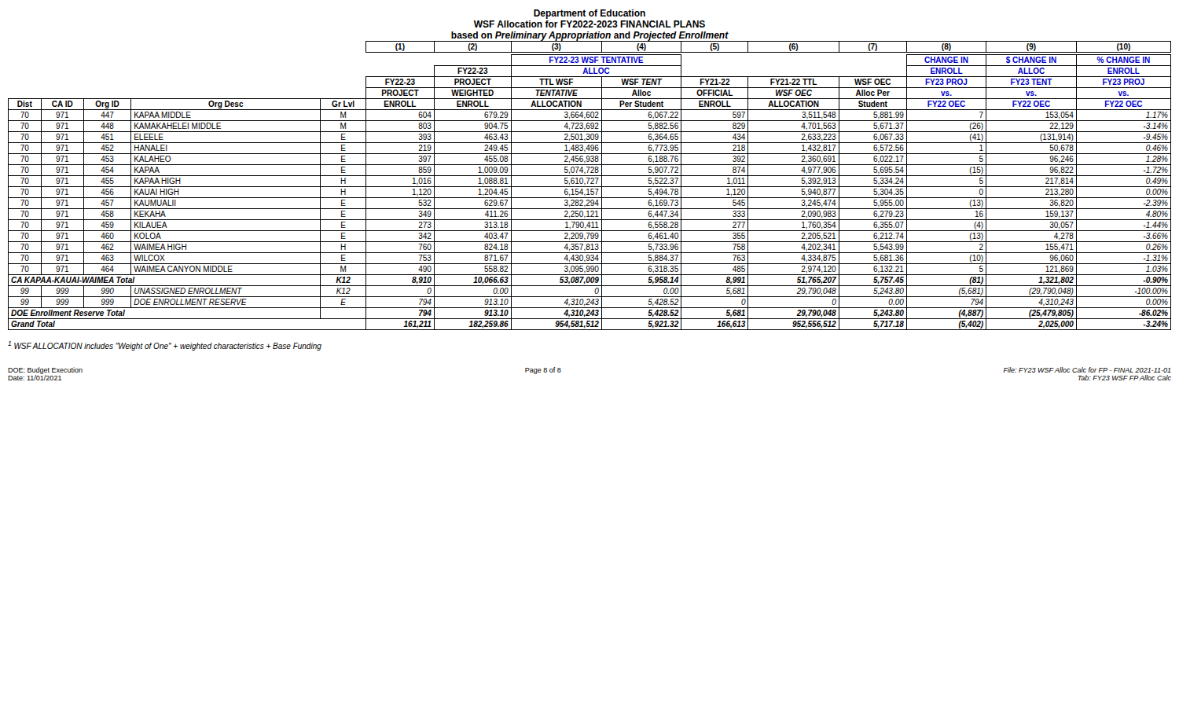Department of Education
WSF Allocation for FY2022-2023 FINANCIAL PLANS
based on Preliminary Appropriation and Projected Enrollment
| | (1) | (2) | (3) | (4) | (5) | (6) | (7) | (8) | (9) | (10) |
| --- | --- | --- | --- | --- | --- | --- | --- | --- | --- | --- |
| | | FY22-23 WSF TENTATIVE | | CHANGE IN | $ CHANGE IN | % CHANGE IN |
| | | FY22-23 | ALLOC | | ENROLL | ALLOC | ENROLL |
| | FY22-23 | PROJECT | TTL WSF | WSF TENT | FY21-22 | FY21-22 TTL | WSF OEC | FY23 PROJ | FY23 TENT | FY23 PROJ |
| | PROJECT | WEIGHTED | TENTATIVE | Alloc | OFFICIAL | WSF OEC | Alloc Per | vs. | vs. | vs. |
| Dist | CA ID | Org ID | Org Desc | Gr Lvl | ENROLL | ENROLL | ALLOCATION | Per Student | ENROLL | ALLOCATION | Student | FY22 OEC | FY22 OEC | FY22 OEC |
| 70 | 971 | 447 | KAPAA MIDDLE | M | 604 | 679.29 | 3,664,602 | 6,067.22 | 597 | 3,511,548 | 5,881.99 | 7 | 153,054 | 1.17% |
| 70 | 971 | 448 | KAMAKAHELEI MIDDLE | M | 803 | 904.75 | 4,723,692 | 5,882.56 | 829 | 4,701,563 | 5,671.37 | (26) | 22,129 | -3.14% |
| 70 | 971 | 451 | ELEELE | E | 393 | 463.43 | 2,501,309 | 6,364.65 | 434 | 2,633,223 | 6,067.33 | (41) | (131,914) | -9.45% |
| 70 | 971 | 452 | HANALEI | E | 219 | 249.45 | 1,483,496 | 6,773.95 | 218 | 1,432,817 | 6,572.56 | 1 | 50,678 | 0.46% |
| 70 | 971 | 453 | KALAHEO | E | 397 | 455.08 | 2,456,938 | 6,188.76 | 392 | 2,360,691 | 6,022.17 | 5 | 96,246 | 1.28% |
| 70 | 971 | 454 | KAPAA | E | 859 | 1,009.09 | 5,074,728 | 5,907.72 | 874 | 4,977,906 | 5,695.54 | (15) | 96,822 | -1.72% |
| 70 | 971 | 455 | KAPAA HIGH | H | 1,016 | 1,088.81 | 5,610,727 | 5,522.37 | 1,011 | 5,392,913 | 5,334.24 | 5 | 217,814 | 0.49% |
| 70 | 971 | 456 | KAUAI HIGH | H | 1,120 | 1,204.45 | 6,154,157 | 5,494.78 | 1,120 | 5,940,877 | 5,304.35 | 0 | 213,280 | 0.00% |
| 70 | 971 | 457 | KAUMUALII | E | 532 | 629.67 | 3,282,294 | 6,169.73 | 545 | 3,245,474 | 5,955.00 | (13) | 36,820 | -2.39% |
| 70 | 971 | 458 | KEKAHA | E | 349 | 411.26 | 2,250,121 | 6,447.34 | 333 | 2,090,983 | 6,279.23 | 16 | 159,137 | 4.80% |
| 70 | 971 | 459 | KILAUEA | E | 273 | 313.18 | 1,790,411 | 6,558.28 | 277 | 1,760,354 | 6,355.07 | (4) | 30,057 | -1.44% |
| 70 | 971 | 460 | KOLOA | E | 342 | 403.47 | 2,209,799 | 6,461.40 | 355 | 2,205,521 | 6,212.74 | (13) | 4,278 | -3.66% |
| 70 | 971 | 462 | WAIMEA HIGH | H | 760 | 824.18 | 4,357,813 | 5,733.96 | 758 | 4,202,341 | 5,543.99 | 2 | 155,471 | 0.26% |
| 70 | 971 | 463 | WILCOX | E | 753 | 871.67 | 4,430,934 | 5,884.37 | 763 | 4,334,875 | 5,681.36 | (10) | 96,060 | -1.31% |
| 70 | 971 | 464 | WAIMEA CANYON MIDDLE | M | 490 | 558.82 | 3,095,990 | 6,318.35 | 485 | 2,974,120 | 6,132.21 | 5 | 121,869 | 1.03% |
| CA KAPAA-KAUAI-WAIMEA Total | K12 | 8,910 | 10,066.63 | 53,087,009 | 5,958.14 | 8,991 | 51,765,207 | 5,757.45 | (81) | 1,321,802 | -0.90% |
| 99 | 999 | 990 | UNASSIGNED ENROLLMENT | K12 | 0 | 0.00 | 0 | 0.00 | 5,681 | 29,790,048 | 5,243.80 | (5,681) | (29,790,048) | -100.00% |
| 99 | 999 | 999 | DOE ENROLLMENT RESERVE | E | 794 | 913.10 | 4,310,243 | 5,428.52 | 0 | 0 | 0.00 | 794 | 4,310,243 | 0.00% |
| DOE Enrollment Reserve Total | | 794 | 913.10 | 4,310,243 | 5,428.52 | 5,681 | 29,790,048 | 5,243.80 | (4,887) | (25,479,805) | -86.02% |
| Grand Total | 161,211 | 182,259.86 | 954,581,512 | 5,921.32 | 166,613 | 952,556,512 | 5,717.18 | (5,402) | 2,025,000 | -3.24% |
1 WSF ALLOCATION includes "Weight of One" + weighted characteristics + Base Funding
DOE: Budget Execution
Date: 11/01/2021
Page 8 of 8
File: FY23 WSF Alloc Calc for FP - FINAL 2021-11-01
Tab: FY23 WSF FP Alloc Calc